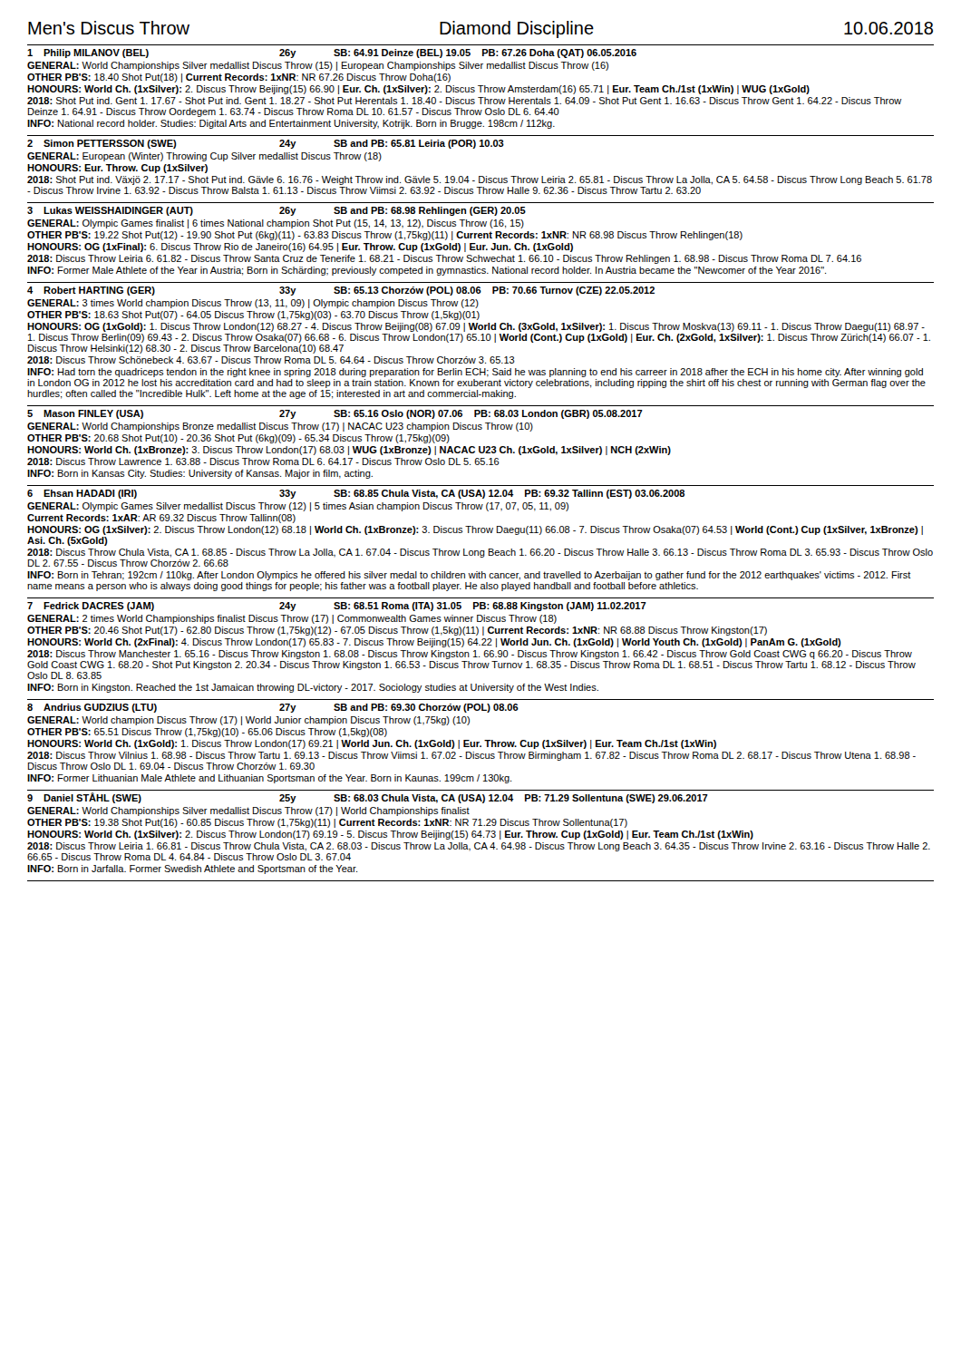Men's Discus Throw Diamond Discipline 10.06.2018
1 Philip MILANOV (BEL) 26y SB: 64.91 Deinze (BEL) 19.05 PB: 67.26 Doha (QAT) 06.05.2016
GENERAL: World Championships Silver medallist Discus Throw (15) | European Championships Silver medallist Discus Throw (16)
OTHER PB'S: 18.40 Shot Put(18) | Current Records: 1xNR: NR 67.26 Discus Throw Doha(16)
HONOURS: World Ch. (1xSilver): 2. Discus Throw Beijing(15) 66.90 | Eur. Ch. (1xSilver): 2. Discus Throw Amsterdam(16) 65.71 | Eur. Team Ch./1st (1xWin) | WUG (1xGold)
2018: Shot Put ind. Gent 1. 17.67 - Shot Put ind. Gent 1. 18.27 - Shot Put Herentals 1. 18.40 - Discus Throw Herentals 1. 64.09 - Shot Put Gent 1. 16.63 - Discus Throw Gent 1. 64.22 - Discus Throw Deinze 1. 64.91 - Discus Throw Oordegem 1. 63.74 - Discus Throw Roma DL 10. 61.57 - Discus Throw Oslo DL 6. 64.40
INFO: National record holder. Studies: Digital Arts and Entertainment University, Kotrijk. Born in Brugge. 198cm / 112kg.
2 Simon PETTERSSON (SWE) 24y SB and PB: 65.81 Leiria (POR) 10.03
GENERAL: European (Winter) Throwing Cup Silver medallist Discus Throw (18)
HONOURS: Eur. Throw. Cup (1xSilver)
2018: Shot Put ind. Växjö 2. 17.17 - Shot Put ind. Gävle 6. 16.76 - Weight Throw ind. Gävle 5. 19.04 - Discus Throw Leiria 2. 65.81 - Discus Throw La Jolla, CA 5. 64.58 - Discus Throw Long Beach 5. 61.78 - Discus Throw Irvine 1. 63.92 - Discus Throw Balsta 1. 61.13 - Discus Throw Viimsi 2. 63.92 - Discus Throw Halle 9. 62.36 - Discus Throw Tartu 2. 63.20
3 Lukas WEISSHAIDINGER (AUT) 26y SB and PB: 68.98 Rehlingen (GER) 20.05
GENERAL: Olympic Games finalist | 6 times National champion Shot Put (15, 14, 13, 12), Discus Throw (16, 15)
OTHER PB'S: 19.22 Shot Put(12) - 19.90 Shot Put (6kg)(11) - 63.83 Discus Throw (1,75kg)(11) | Current Records: 1xNR: NR 68.98 Discus Throw Rehlingen(18)
HONOURS: OG (1xFinal): 6. Discus Throw Rio de Janeiro(16) 64.95 | Eur. Throw. Cup (1xGold) | Eur. Jun. Ch. (1xGold)
2018: Discus Throw Leiria 6. 61.82 - Discus Throw Santa Cruz de Tenerife 1. 68.21 - Discus Throw Schwechat 1. 66.10 - Discus Throw Rehlingen 1. 68.98 - Discus Throw Roma DL 7. 64.16
INFO: Former Male Athlete of the Year in Austria; Born in Schärding; previously competed in gymnastics. National record holder. In Austria became the "Newcomer of the Year 2016".
4 Robert HARTING (GER) 33y SB: 65.13 Chorzów (POL) 08.06 PB: 70.66 Turnov (CZE) 22.05.2012
GENERAL: 3 times World champion Discus Throw (13, 11, 09) | Olympic champion Discus Throw (12)
OTHER PB'S: 18.63 Shot Put(07) - 64.05 Discus Throw (1,75kg)(03) - 63.70 Discus Throw (1,5kg)(01)
HONOURS: OG (1xGold): 1. Discus Throw London(12) 68.27 - 4. Discus Throw Beijing(08) 67.09 | World Ch. (3xGold, 1xSilver): 1. Discus Throw Moskva(13) 69.11 - 1. Discus Throw Daegu(11) 68.97 - 1. Discus Throw Berlin(09) 69.43 - 2. Discus Throw Osaka(07) 66.68 - 6. Discus Throw London(17) 65.10 | World (Cont.) Cup (1xGold) | Eur. Ch. (2xGold, 1xSilver): 1. Discus Throw Zürich(14) 66.07 - 1. Discus Throw Helsinki(12) 68.30 - 2. Discus Throw Barcelona(10) 68.47
2018: Discus Throw Schönebeck 4. 63.67 - Discus Throw Roma DL 5. 64.64 - Discus Throw Chorzów 3. 65.13
INFO: Had torn the quadriceps tendon in the right knee in spring 2018 during preparation for Berlin ECH; Said he was planning to end his carreer in 2018 afher the ECH in his home city. After winning gold in London OG in 2012 he lost his accreditation card and had to sleep in a train station. Known for exuberant victory celebrations, including ripping the shirt off his chest or running with German flag over the hurdles; often called the "Incredible Hulk". Left home at the age of 15; interested in art and commercial-making.
5 Mason FINLEY (USA) 27y SB: 65.16 Oslo (NOR) 07.06 PB: 68.03 London (GBR) 05.08.2017
GENERAL: World Championships Bronze medallist Discus Throw (17) | NACAC U23 champion Discus Throw (10)
OTHER PB'S: 20.68 Shot Put(10) - 20.36 Shot Put (6kg)(09) - 65.34 Discus Throw (1,75kg)(09)
HONOURS: World Ch. (1xBronze): 3. Discus Throw London(17) 68.03 | WUG (1xBronze) | NACAC U23 Ch. (1xGold, 1xSilver) | NCH (2xWin)
2018: Discus Throw Lawrence 1. 63.88 - Discus Throw Roma DL 6. 64.17 - Discus Throw Oslo DL 5. 65.16
INFO: Born in Kansas City. Studies: University of Kansas. Major in film, acting.
6 Ehsan HADADI (IRI) 33y SB: 68.85 Chula Vista, CA (USA) 12.04 PB: 69.32 Tallinn (EST) 03.06.2008
GENERAL: Olympic Games Silver medallist Discus Throw (12) | 5 times Asian champion Discus Throw (17, 07, 05, 11, 09)
Current Records: 1xAR: AR 69.32 Discus Throw Tallinn(08)
HONOURS: OG (1xSilver): 2. Discus Throw London(12) 68.18 | World Ch. (1xBronze): 3. Discus Throw Daegu(11) 66.08 - 7. Discus Throw Osaka(07) 64.53 | World (Cont.) Cup (1xSilver, 1xBronze) | Asi. Ch. (5xGold)
2018: Discus Throw Chula Vista, CA 1. 68.85 - Discus Throw La Jolla, CA 1. 67.04 - Discus Throw Long Beach 1. 66.20 - Discus Throw Halle 3. 66.13 - Discus Throw Roma DL 3. 65.93 - Discus Throw Oslo DL 2. 67.55 - Discus Throw Chorzów 2. 66.68
INFO: Born in Tehran; 192cm / 110kg. After London Olympics he offered his silver medal to children with cancer, and travelled to Azerbaijan to gather fund for the 2012 earthquakes' victims - 2012. First name means a person who is always doing good things for people; his father was a football player. He also played handball and football before athletics.
7 Fedrick DACRES (JAM) 24y SB: 68.51 Roma (ITA) 31.05 PB: 68.88 Kingston (JAM) 11.02.2017
GENERAL: 2 times World Championships finalist Discus Throw (17) | Commonwealth Games winner Discus Throw (18)
OTHER PB'S: 20.46 Shot Put(17) - 62.80 Discus Throw (1,75kg)(12) - 67.05 Discus Throw (1,5kg)(11) | Current Records: 1xNR: NR 68.88 Discus Throw Kingston(17)
HONOURS: World Ch. (2xFinal): 4. Discus Throw London(17) 65.83 - 7. Discus Throw Beijing(15) 64.22 | World Jun. Ch. (1xGold) | World Youth Ch. (1xGold) | PanAm G. (1xGold)
2018: Discus Throw Manchester 1. 65.16 - Discus Throw Kingston 1. 68.08 - Discus Throw Kingston 1. 66.90 - Discus Throw Kingston 1. 66.42 - Discus Throw Gold Coast CWG q 66.20 - Discus Throw Gold Coast CWG 1. 68.20 - Shot Put Kingston 2. 20.34 - Discus Throw Kingston 1. 66.53 - Discus Throw Turnov 1. 68.35 - Discus Throw Roma DL 1. 68.51 - Discus Throw Tartu 1. 68.12 - Discus Throw Oslo DL 8. 63.85
INFO: Born in Kingston. Reached the 1st Jamaican throwing DL-victory - 2017. Sociology studies at University of the West Indies.
8 Andrius GUDZIUS (LTU) 27y SB and PB: 69.30 Chorzów (POL) 08.06
GENERAL: World champion Discus Throw (17) | World Junior champion Discus Throw (1,75kg) (10)
OTHER PB'S: 65.51 Discus Throw (1,75kg)(10) - 65.06 Discus Throw (1,5kg)(08)
HONOURS: World Ch. (1xGold): 1. Discus Throw London(17) 69.21 | World Jun. Ch. (1xGold) | Eur. Throw. Cup (1xSilver) | Eur. Team Ch./1st (1xWin)
2018: Discus Throw Vilnius 1. 68.98 - Discus Throw Tartu 1. 69.13 - Discus Throw Viimsi 1. 67.02 - Discus Throw Birmingham 1. 67.82 - Discus Throw Roma DL 2. 68.17 - Discus Throw Utena 1. 68.98 - Discus Throw Oslo DL 1. 69.04 - Discus Throw Chorzów 1. 69.30
INFO: Former Lithuanian Male Athlete and Lithuanian Sportsman of the Year. Born in Kaunas. 199cm / 130kg.
9 Daniel STÅHL (SWE) 25y SB: 68.03 Chula Vista, CA (USA) 12.04 PB: 71.29 Sollentuna (SWE) 29.06.2017
GENERAL: World Championships Silver medallist Discus Throw (17) | World Championships finalist
OTHER PB'S: 19.38 Shot Put(16) - 60.85 Discus Throw (1,75kg)(11) | Current Records: 1xNR: NR 71.29 Discus Throw Sollentuna(17)
HONOURS: World Ch. (1xSilver): 2. Discus Throw London(17) 69.19 - 5. Discus Throw Beijing(15) 64.73 | Eur. Throw. Cup (1xGold) | Eur. Team Ch./1st (1xWin)
2018: Discus Throw Leiria 1. 66.81 - Discus Throw Chula Vista, CA 2. 68.03 - Discus Throw La Jolla, CA 4. 64.98 - Discus Throw Long Beach 3. 64.35 - Discus Throw Irvine 2. 63.16 - Discus Throw Halle 2. 66.65 - Discus Throw Roma DL 4. 64.84 - Discus Throw Oslo DL 3. 67.04
INFO: Born in Jarfalla. Former Swedish Athlete and Sportsman of the Year.